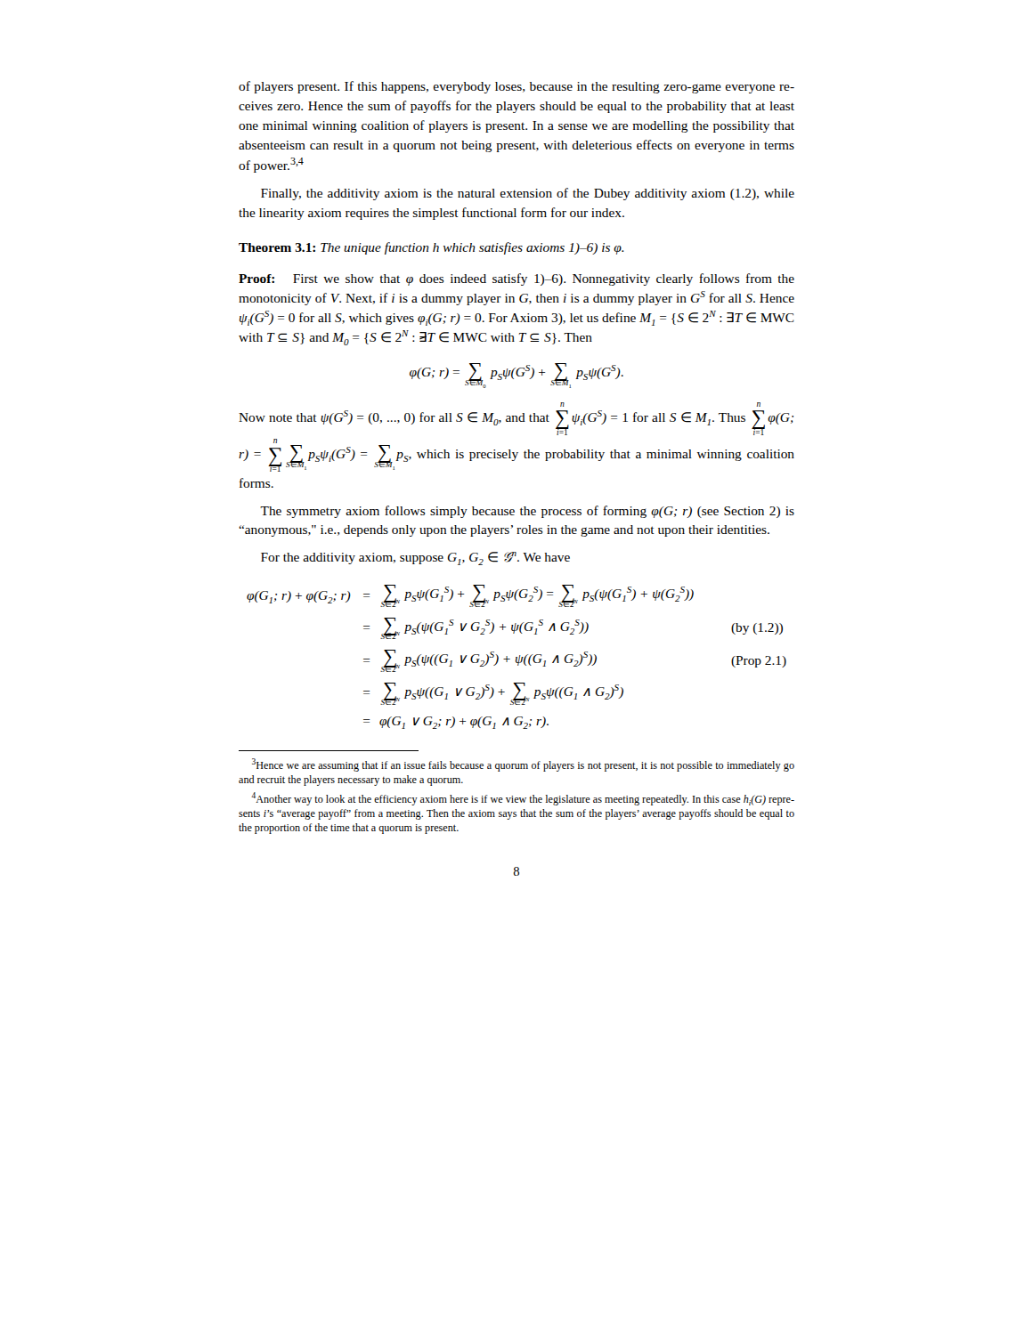of players present. If this happens, everybody loses, because in the resulting zero-game everyone receives zero. Hence the sum of payoffs for the players should be equal to the probability that at least one minimal winning coalition of players is present. In a sense we are modelling the possibility that absenteeism can result in a quorum not being present, with deleterious effects on everyone in terms of power.3,4
Finally, the additivity axiom is the natural extension of the Dubey additivity axiom (1.2), while the linearity axiom requires the simplest functional form for our index.
Theorem 3.1: The unique function h which satisfies axioms 1)–6) is φ.
Proof: First we show that φ does indeed satisfy 1)–6). Nonnegativity clearly follows from the monotonicity of V. Next, if i is a dummy player in G, then i is a dummy player in GS for all S. Hence ψi(GS) = 0 for all S, which gives φi(G; r) = 0. For Axiom 3), let us define M1 = {S ∈ 2N : ∃T ∈ MWC with T ⊆ S} and M0 = {S ∈ 2N : ∃T ∈ MWC with T ⊆ S}. Then
φ(G; r) = ∑S∈M0 pSψ(GS) + ∑S∈M1 pSψ(GS).
Now note that ψ(GS) = (0, ..., 0) for all S ∈ M0, and that n∑i=1 ψi(GS) = 1 for all S ∈ M1. Thus n∑i=1 φ(G; r) = n∑i=1∑S∈M1 pSψi(GS) = ∑S∈M1 pS, which is precisely the probability that a minimal winning coalition forms.
The symmetry axiom follows simply because the process of forming φ(G; r) (see Section 2) is “anonymous," i.e., depends only upon the players’ roles in the game and not upon their identities.
For the additivity axiom, suppose G1, G2 ∈ 𝒢n. We have
| φ(G 1 ; r) + φ(G 2 ; r) | = | ∑ S ∈2 N p S ψ(G 1 S ) + ∑ S ∈2 N p S ψ(G 2 S ) = ∑ S ∈2 N p S (ψ(G 1 S ) + ψ(G 2 S )) | |
| | = | ∑ S ∈2 N p S (ψ(G 1 S ∨ G 2 S ) + ψ(G 1 S ∧ G 2 S )) | (by (1.2)) |
| | = | ∑ S ∈2 N p S (ψ((G 1 ∨ G 2 ) S ) + ψ((G 1 ∧ G 2 ) S )) | (Prop 2.1) |
| | = | ∑ S ∈2 N p S ψ((G 1 ∨ G 2 ) S ) + ∑ S ∈2 N p S ψ((G 1 ∧ G 2 ) S ) | |
| | = | φ(G 1 ∨ G 2 ; r) + φ(G 1 ∧ G 2 ; r) . | |
3 Hence we are assuming that if an issue fails because a quorum of players is not present, it is not possible to immediately go and recruit the players necessary to make a quorum.
4 Another way to look at the efficiency axiom here is if we view the legislature as meeting repeatedly. In this case hi(G) represents i’s “average payoff” from a meeting. Then the axiom says that the sum of the players’ average payoffs should be equal to the proportion of the time that a quorum is present.
8